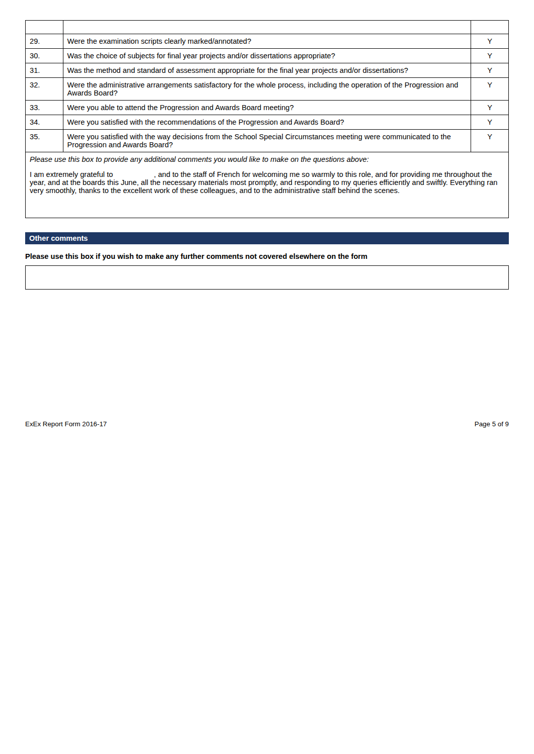| 29. | Were the examination scripts clearly marked/annotated? | Y |
| 30. | Was the choice of subjects for final year projects and/or dissertations appropriate? | Y |
| 31. | Was the method and standard of assessment appropriate for the final year projects and/or dissertations? | Y |
| 32. | Were the administrative arrangements satisfactory for the whole process, including the operation of the Progression and Awards Board? | Y |
| 33. | Were you able to attend the Progression and Awards Board meeting? | Y |
| 34. | Were you satisfied with the recommendations of the Progression and Awards Board? | Y |
| 35. | Were you satisfied with the way decisions from the School Special Circumstances meeting were communicated to the Progression and Awards Board? | Y |
| Please use this box to provide any additional comments you would like to make on the questions above: I am extremely grateful to , and to the staff of French for welcoming me so warmly to this role, and for providing me throughout the year, and at the boards this June, all the necessary materials most promptly, and responding to my queries efficiently and swiftly. Everything ran very smoothly, thanks to the excellent work of these colleagues, and to the administrative staff behind the scenes. |
Other comments
Please use this box if you wish to make any further comments not covered elsewhere on the form
ExEx Report Form 2016-17
Page 5 of 9